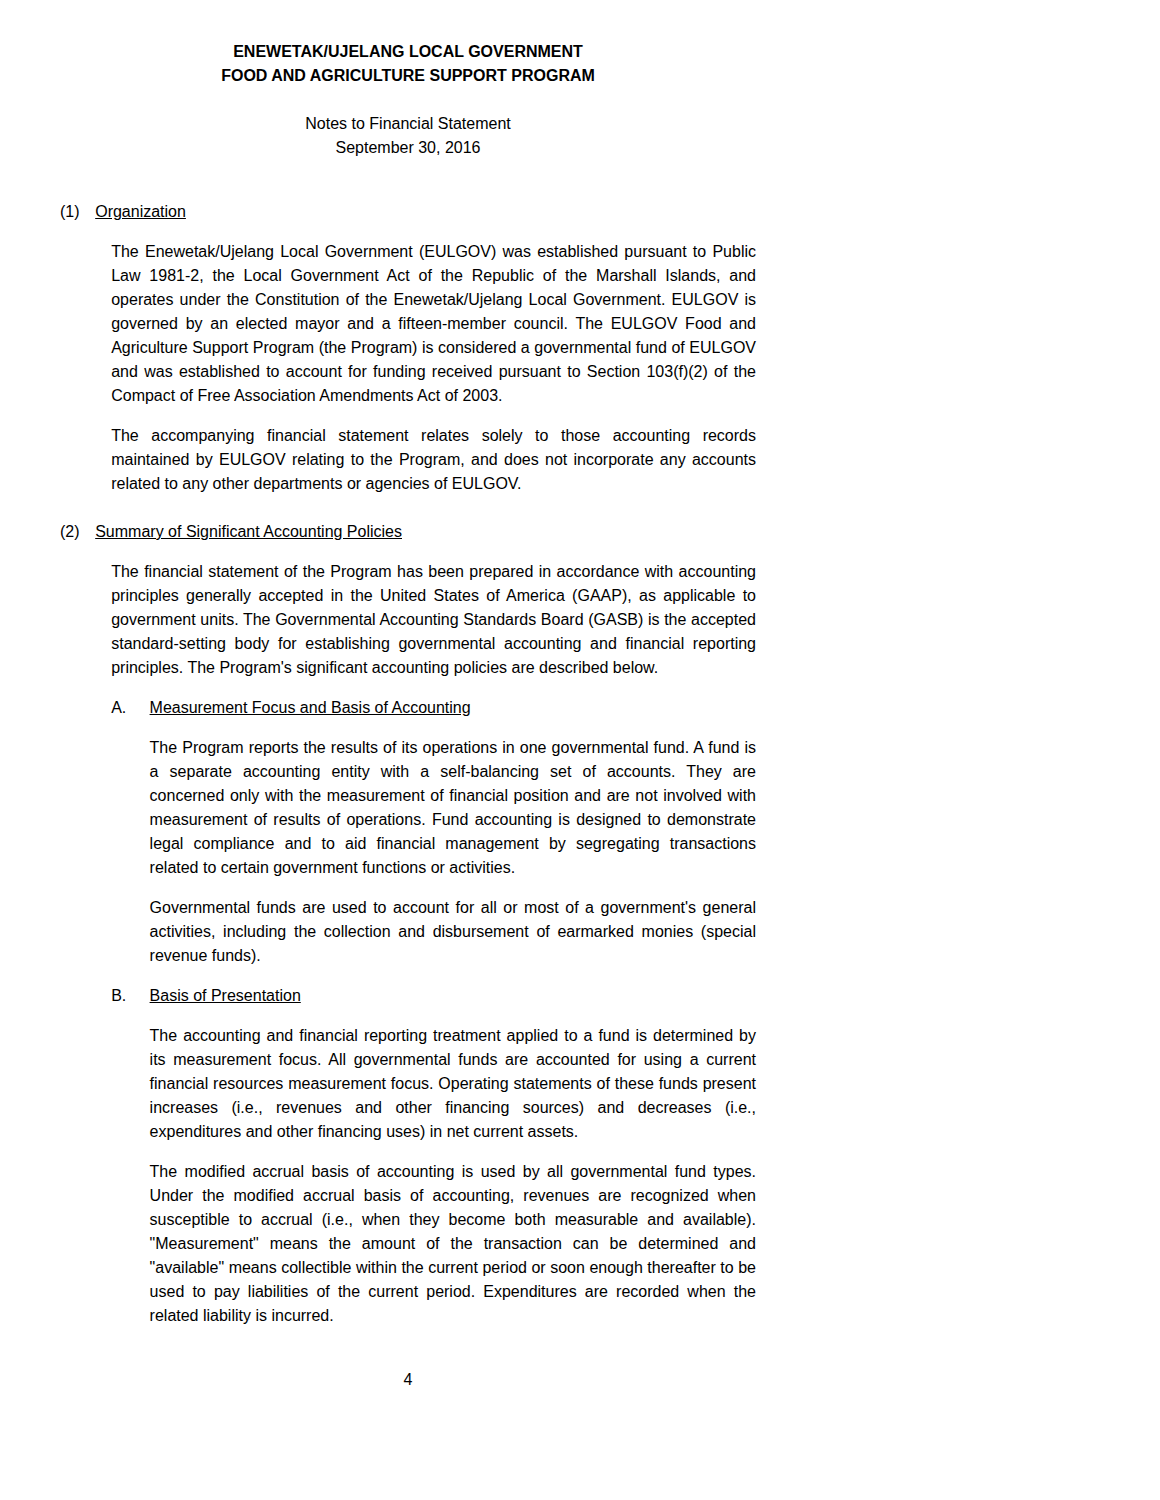ENEWETAK/UJELANG LOCAL GOVERNMENT
FOOD AND AGRICULTURE SUPPORT PROGRAM
Notes to Financial Statement
September 30, 2016
(1) Organization
The Enewetak/Ujelang Local Government (EULGOV) was established pursuant to Public Law 1981-2, the Local Government Act of the Republic of the Marshall Islands, and operates under the Constitution of the Enewetak/Ujelang Local Government. EULGOV is governed by an elected mayor and a fifteen-member council. The EULGOV Food and Agriculture Support Program (the Program) is considered a governmental fund of EULGOV and was established to account for funding received pursuant to Section 103(f)(2) of the Compact of Free Association Amendments Act of 2003.
The accompanying financial statement relates solely to those accounting records maintained by EULGOV relating to the Program, and does not incorporate any accounts related to any other departments or agencies of EULGOV.
(2) Summary of Significant Accounting Policies
The financial statement of the Program has been prepared in accordance with accounting principles generally accepted in the United States of America (GAAP), as applicable to government units. The Governmental Accounting Standards Board (GASB) is the accepted standard-setting body for establishing governmental accounting and financial reporting principles. The Program's significant accounting policies are described below.
A. Measurement Focus and Basis of Accounting
The Program reports the results of its operations in one governmental fund. A fund is a separate accounting entity with a self-balancing set of accounts. They are concerned only with the measurement of financial position and are not involved with measurement of results of operations. Fund accounting is designed to demonstrate legal compliance and to aid financial management by segregating transactions related to certain government functions or activities.
Governmental funds are used to account for all or most of a government's general activities, including the collection and disbursement of earmarked monies (special revenue funds).
B. Basis of Presentation
The accounting and financial reporting treatment applied to a fund is determined by its measurement focus. All governmental funds are accounted for using a current financial resources measurement focus. Operating statements of these funds present increases (i.e., revenues and other financing sources) and decreases (i.e., expenditures and other financing uses) in net current assets.
The modified accrual basis of accounting is used by all governmental fund types. Under the modified accrual basis of accounting, revenues are recognized when susceptible to accrual (i.e., when they become both measurable and available). "Measurement" means the amount of the transaction can be determined and "available" means collectible within the current period or soon enough thereafter to be used to pay liabilities of the current period. Expenditures are recorded when the related liability is incurred.
4